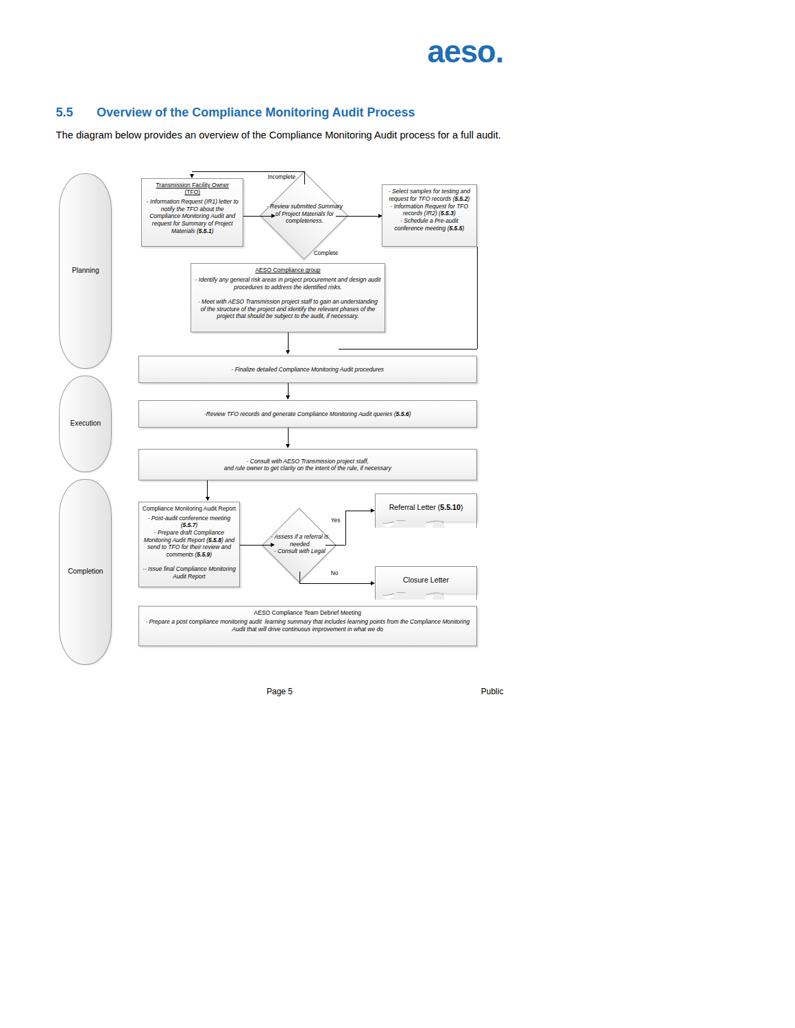aeso.
5.5 Overview of the Compliance Monitoring Audit Process
The diagram below provides an overview of the Compliance Monitoring Audit process for a full audit.
Planning
Execution
Completion
Transmission Facility Owner
(TFO) - Information Request (IR1) letter to notify the TFO about the Compliance Monitoring Audit and request for Summary of Project Materials (5.5.1)
- Review submitted Summary of Project Materials for completeness.
Incomplete
Complete
- Select samples for testing and request for TFO records (5.5.2)
- Information Request for TFO records (IR2) (5.5.3)
- Schedule a Pre-audit conference meeting (5.5.5)
AESO Compliance group - Identify any general risk areas in project procurement and design audit procedures to address the identified risks.
- Meet with AESO Transmission project staff to gain an understanding of the structure of the project and identify the relevant phases of the project that should be subject to the audit, if necessary.
- Finalize detailed Compliance Monitoring Audit procedures
-Review TFO records and generate Compliance Monitoring Audit queries (5.5.6)
- Consult with AESO Transmission project staff,
and rule owner to get clarity on the intent of the rule, if necessary
Compliance Monitoring Audit Report - Post-audit conference meeting (5.5.7)
- Prepare draft Compliance Monitoring Audit Report (5.5.8) and send to TFO for their review and comments (5.5.9)
-- Issue final Compliance Monitoring Audit Report
- Assess if a referral is needed
- Consult with Legal
Yes
No
Referral Letter (5.5.10)
Closure Letter
AESO Compliance Team Debrief Meeting - Prepare a post compliance monitoring audit learning summary that includes learning points from the Compliance Monitoring Audit that will drive continuous improvement in what we do
Page 5
Public